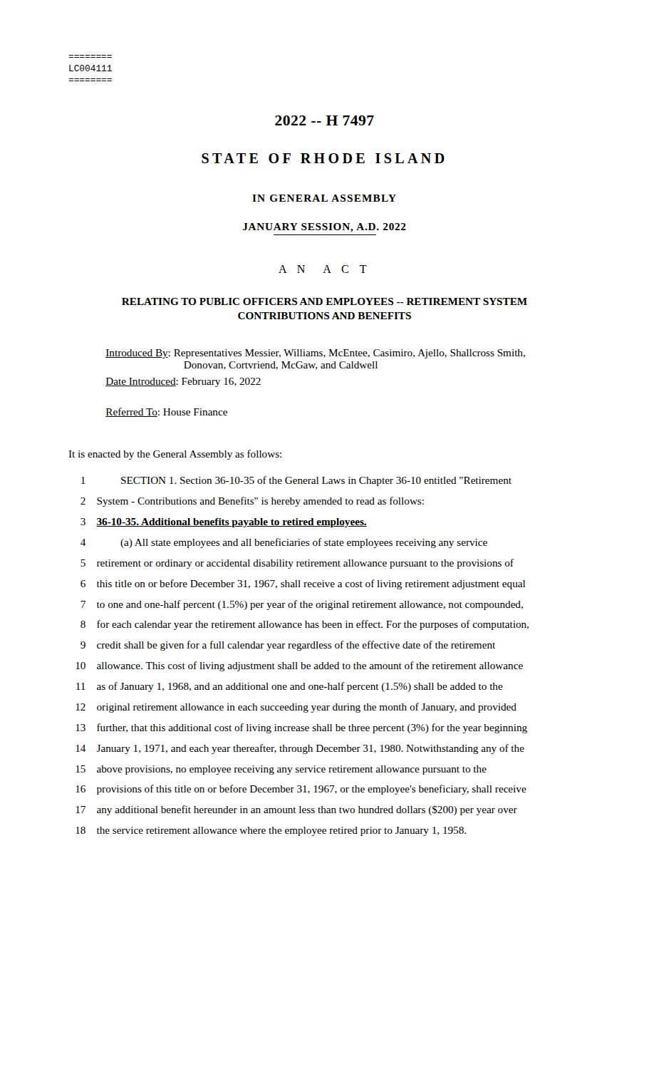========
LC004111
========
2022 -- H 7497
STATE OF RHODE ISLAND
IN GENERAL ASSEMBLY
JANUARY SESSION, A.D. 2022
A N A C T
RELATING TO PUBLIC OFFICERS AND EMPLOYEES -- RETIREMENT SYSTEM
CONTRIBUTIONS AND BENEFITS
Introduced By: Representatives Messier, Williams, McEntee, Casimiro, Ajello, Shallcross Smith, Donovan, Cortvriend, McGaw, and Caldwell
Date Introduced: February 16, 2022
Referred To: House Finance
It is enacted by the General Assembly as follows:
SECTION 1. Section 36-10-35 of the General Laws in Chapter 36-10 entitled "Retirement
System - Contributions and Benefits" is hereby amended to read as follows:
36-10-35. Additional benefits payable to retired employees.
(a) All state employees and all beneficiaries of state employees receiving any service
retirement or ordinary or accidental disability retirement allowance pursuant to the provisions of
this title on or before December 31, 1967, shall receive a cost of living retirement adjustment equal
to one and one-half percent (1.5%) per year of the original retirement allowance, not compounded,
for each calendar year the retirement allowance has been in effect. For the purposes of computation,
credit shall be given for a full calendar year regardless of the effective date of the retirement
allowance. This cost of living adjustment shall be added to the amount of the retirement allowance
as of January 1, 1968, and an additional one and one-half percent (1.5%) shall be added to the
original retirement allowance in each succeeding year during the month of January, and provided
further, that this additional cost of living increase shall be three percent (3%) for the year beginning
January 1, 1971, and each year thereafter, through December 31, 1980. Notwithstanding any of the
above provisions, no employee receiving any service retirement allowance pursuant to the
provisions of this title on or before December 31, 1967, or the employee's beneficiary, shall receive
any additional benefit hereunder in an amount less than two hundred dollars ($200) per year over
the service retirement allowance where the employee retired prior to January 1, 1958.